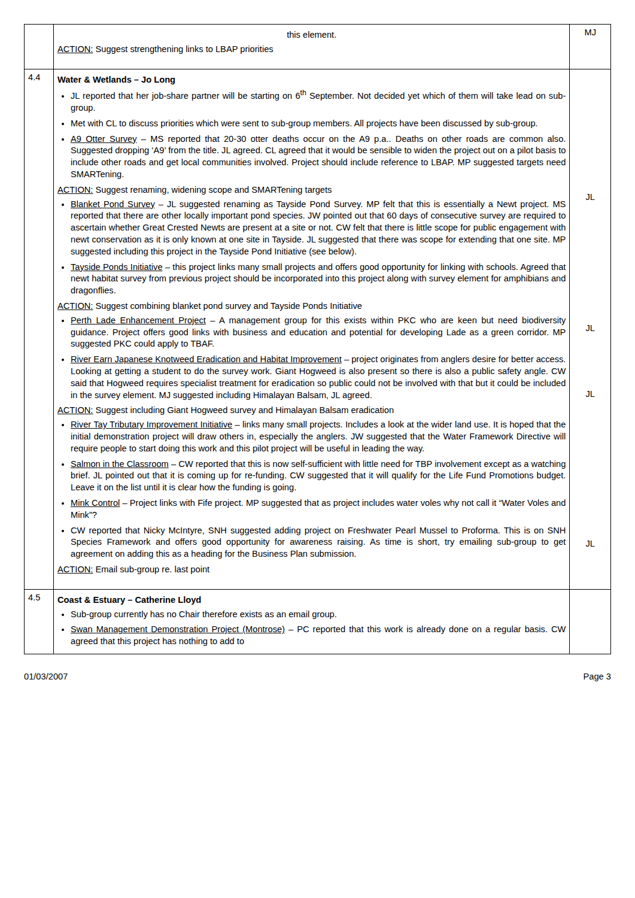| | this element. ACTION: Suggest strengthening links to LBAP priorities | MJ |
| 4.4 | Water & Wetlands – Jo Long JL reported that her job-share partner will be starting on 6 th September. Not decided yet which of them will take lead on sub-group. Met with CL to discuss priorities which were sent to sub-group members. All projects have been discussed by sub-group. A9 Otter Survey – MS reported that 20-30 otter deaths occur on the A9 p.a.. Deaths on other roads are common also. Suggested dropping ‘A9’ from the title. JL agreed. CL agreed that it would be sensible to widen the project out on a pilot basis to include other roads and get local communities involved. Project should include reference to LBAP. MP suggested targets need SMARTening. ACTION: Suggest renaming, widening scope and SMARTening targets Blanket Pond Survey – JL suggested renaming as Tayside Pond Survey. MP felt that this is essentially a Newt project. MS reported that there are other locally important pond species. JW pointed out that 60 days of consecutive survey are required to ascertain whether Great Crested Newts are present at a site or not. CW felt that there is little scope for public engagement with newt conservation as it is only known at one site in Tayside. JL suggested that there was scope for extending that one site. MP suggested including this project in the Tayside Pond Initiative (see below). Tayside Ponds Initiative – this project links many small projects and offers good opportunity for linking with schools. Agreed that newt habitat survey from previous project should be incorporated into this project along with survey element for amphibians and dragonflies. ACTION: Suggest combining blanket pond survey and Tayside Ponds Initiative Perth Lade Enhancement Project – A management group for this exists within PKC who are keen but need biodiversity guidance. Project offers good links with business and education and potential for developing Lade as a green corridor. MP suggested PKC could apply to TBAF. River Earn Japanese Knotweed Eradication and Habitat Improvement – project originates from anglers desire for better access. Looking at getting a student to do the survey work. Giant Hogweed is also present so there is also a public safety angle. CW said that Hogweed requires specialist treatment for eradication so public could not be involved with that but it could be included in the survey element. MJ suggested including Himalayan Balsam, JL agreed. ACTION: Suggest including Giant Hogweed survey and Himalayan Balsam eradication River Tay Tributary Improvement Initiative – links many small projects. Includes a look at the wider land use. It is hoped that the initial demonstration project will draw others in, especially the anglers. JW suggested that the Water Framework Directive will require people to start doing this work and this pilot project will be useful in leading the way. Salmon in the Classroom – CW reported that this is now self-sufficient with little need for TBP involvement except as a watching brief. JL pointed out that it is coming up for re-funding. CW suggested that it will qualify for the Life Fund Promotions budget. Leave it on the list until it is clear how the funding is going. Mink Control – Project links with Fife project. MP suggested that as project includes water voles why not call it “Water Voles and Mink”? CW reported that Nicky McIntyre, SNH suggested adding project on Freshwater Pearl Mussel to Proforma. This is on SNH Species Framework and offers good opportunity for awareness raising. As time is short, try emailing sub-group to get agreement on adding this as a heading for the Business Plan submission. ACTION: Email sub-group re. last point | JL JL JL JL |
| 4.5 | Coast & Estuary – Catherine Lloyd Sub-group currently has no Chair therefore exists as an email group. Swan Management Demonstration Project (Montrose) – PC reported that this work is already done on a regular basis. CW agreed that this project has nothing to add to | |
01/03/2007 Page 3